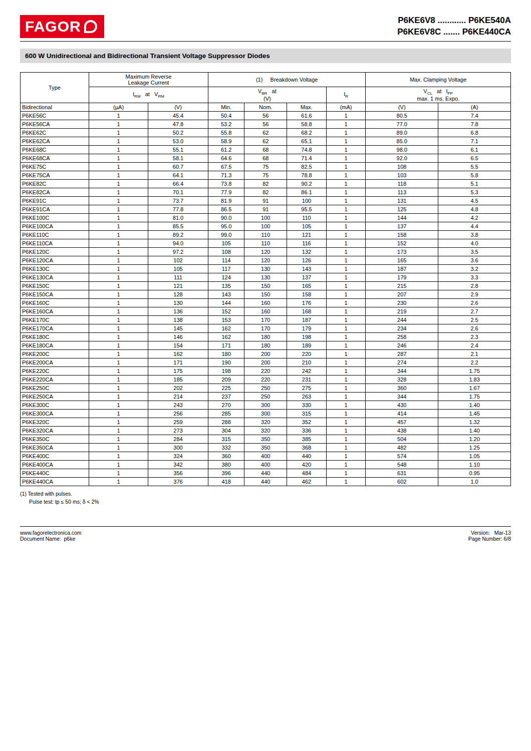FAGOR
P6KE6V8 ............ P6KE540A
P6KE6V8C ....... P6KE440CA
600 W Unidirectional and Bidirectional Transient Voltage Suppressor Diodes
| Type | Maximum Reverse Leakage Current | (1) Breakdown Voltage | Max. Clamping Voltage |
| --- | --- | --- | --- |
| I RM at V RM | V BR at (V) | I R | V CL at I PP max. 1 ms. Expo. |
| Bidirectional | (µA) | (V) | Min. | Nom. | Max. | (mA) | (V) | (A) |
| P6KE56C | 1 | 45.4 | 50.4 | 56 | 61.6 | 1 | 80.5 | 7.4 |
| P6KE56CA | 1 | 47.8 | 53.2 | 56 | 58.8 | 1 | 77.0 | 7.8 |
| P6KE62C | 1 | 50.2 | 55.8 | 62 | 68.2 | 1 | 89.0 | 6.8 |
| P6KE62CA | 1 | 53.0 | 58.9 | 62 | 65.1 | 1 | 85.0 | 7.1 |
| P6KE68C | 1 | 55.1 | 61.2 | 68 | 74.8 | 1 | 98.0 | 6.1 |
| P6KE68CA | 1 | 58.1 | 64.6 | 68 | 71.4 | 1 | 92.0 | 6.5 |
| P6KE75C | 1 | 60.7 | 67.5 | 75 | 82.5 | 1 | 108 | 5.5 |
| P6KE75CA | 1 | 64.1 | 71.3 | 75 | 78.8 | 1 | 103 | 5.8 |
| P6KE82C | 1 | 66.4 | 73.8 | 82 | 90.2 | 1 | 118 | 5.1 |
| P6KE82CA | 1 | 70.1 | 77.9 | 82 | 86.1 | 1 | 113 | 5.3 |
| P6KE91C | 1 | 73.7 | 81.9 | 91 | 100 | 1 | 131 | 4.5 |
| P6KE91CA | 1 | 77.8 | 86.5 | 91 | 95.5 | 1 | 125 | 4.8 |
| P6KE100C | 1 | 81.0 | 90.0 | 100 | 110 | 1 | 144 | 4.2 |
| P6KE100CA | 1 | 85.5 | 95.0 | 100 | 105 | 1 | 137 | 4.4 |
| P6KE110C | 1 | 89.2 | 99.0 | 110 | 121 | 1 | 158 | 3.8 |
| P6KE110CA | 1 | 94.0 | 105 | 110 | 116 | 1 | 152 | 4.0 |
| P6KE120C | 1 | 97.2 | 108 | 120 | 132 | 1 | 173 | 3.5 |
| P6KE120CA | 1 | 102 | 114 | 120 | 126 | 1 | 165 | 3.6 |
| P6KE130C | 1 | 105 | 117 | 130 | 143 | 1 | 187 | 3.2 |
| P6KE130CA | 1 | 111 | 124 | 130 | 137 | 1 | 179 | 3.3 |
| P6KE150C | 1 | 121 | 135 | 150 | 165 | 1 | 215 | 2.8 |
| P6KE150CA | 1 | 128 | 143 | 150 | 158 | 1 | 207 | 2.9 |
| P6KE160C | 1 | 130 | 144 | 160 | 176 | 1 | 230 | 2.6 |
| P6KE160CA | 1 | 136 | 152 | 160 | 168 | 1 | 219 | 2.7 |
| P6KE170C | 1 | 138 | 153 | 170 | 187 | 1 | 244 | 2.5 |
| P6KE170CA | 1 | 145 | 162 | 170 | 179 | 1 | 234 | 2.6 |
| P6KE180C | 1 | 146 | 162 | 180 | 198 | 1 | 258 | 2.3 |
| P6KE180CA | 1 | 154 | 171 | 180 | 189 | 1 | 246 | 2.4 |
| P6KE200C | 1 | 162 | 180 | 200 | 220 | 1 | 287 | 2.1 |
| P6KE200CA | 1 | 171 | 190 | 200 | 210 | 1 | 274 | 2.2 |
| P6KE220C | 1 | 175 | 198 | 220 | 242 | 1 | 344 | 1.75 |
| P6KE220CA | 1 | 185 | 209 | 220 | 231 | 1 | 328 | 1.83 |
| P6KE250C | 1 | 202 | 225 | 250 | 275 | 1 | 360 | 1.67 |
| P6KE250CA | 1 | 214 | 237 | 250 | 263 | 1 | 344 | 1.75 |
| P6KE300C | 1 | 243 | 270 | 300 | 330 | 1 | 430 | 1.40 |
| P6KE300CA | 1 | 256 | 285 | 300 | 315 | 1 | 414 | 1.45 |
| P6KE320C | 1 | 259 | 288 | 320 | 352 | 1 | 457 | 1.32 |
| P6KE320CA | 1 | 273 | 304 | 320 | 336 | 1 | 438 | 1.40 |
| P6KE350C | 1 | 284 | 315 | 350 | 385 | 1 | 504 | 1.20 |
| P6KE350CA | 1 | 300 | 332 | 350 | 368 | 1 | 482 | 1.25 |
| P6KE400C | 1 | 324 | 360 | 400 | 440 | 1 | 574 | 1.05 |
| P6KE400CA | 1 | 342 | 380 | 400 | 420 | 1 | 548 | 1.10 |
| P6KE440C | 1 | 356 | 396 | 440 | 484 | 1 | 631 | 0.95 |
| P6KE440CA | 1 | 376 | 418 | 440 | 462 | 1 | 602 | 1.0 |
(1) Tested with pulses. Pulse test: tp ≤ 50 ms; δ < 2%
www.fagorelectronica.com
Document Name: p6ke
Version: Mar-13
Page Number: 6/8